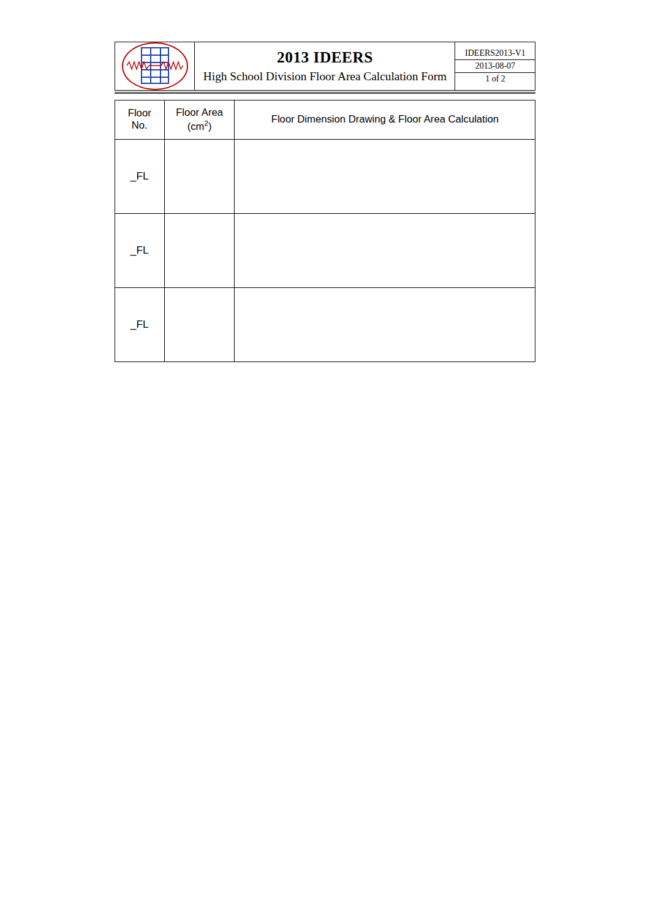| | 2013 IDEERS High School Division Floor Area Calculation Form | / IDEERS2013-V1 / / 2013-08-07 / / 1 of 2 / |
| Floor No. | Floor Area (cm 2 ) | Floor Dimension Drawing & Floor Area Calculation |
| --- | --- | --- |
| _FL | | |
| _FL | | |
| _FL | | |